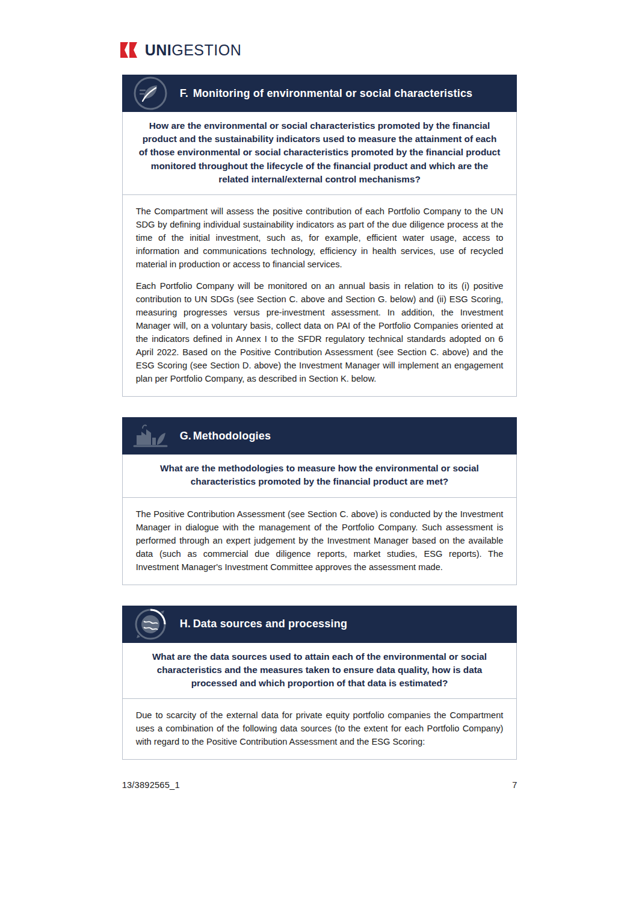UNIGESTION
F. Monitoring of environmental or social characteristics
How are the environmental or social characteristics promoted by the financial product and the sustainability indicators used to measure the attainment of each of those environmental or social characteristics promoted by the financial product monitored throughout the lifecycle of the financial product and which are the related internal/external control mechanisms?
The Compartment will assess the positive contribution of each Portfolio Company to the UN SDG by defining individual sustainability indicators as part of the due diligence process at the time of the initial investment, such as, for example, efficient water usage, access to information and communications technology, efficiency in health services, use of recycled material in production or access to financial services.
Each Portfolio Company will be monitored on an annual basis in relation to its (i) positive contribution to UN SDGs (see Section C. above and Section G. below) and (ii) ESG Scoring, measuring progresses versus pre-investment assessment. In addition, the Investment Manager will, on a voluntary basis, collect data on PAI of the Portfolio Companies oriented at the indicators defined in Annex I to the SFDR regulatory technical standards adopted on 6 April 2022. Based on the Positive Contribution Assessment (see Section C. above) and the ESG Scoring (see Section D. above) the Investment Manager will implement an engagement plan per Portfolio Company, as described in Section K. below.
G. Methodologies
What are the methodologies to measure how the environmental or social characteristics promoted by the financial product are met?
The Positive Contribution Assessment (see Section C. above) is conducted by the Investment Manager in dialogue with the management of the Portfolio Company. Such assessment is performed through an expert judgement by the Investment Manager based on the available data (such as commercial due diligence reports, market studies, ESG reports). The Investment Manager's Investment Committee approves the assessment made.
H. Data sources and processing
What are the data sources used to attain each of the environmental or social characteristics and the measures taken to ensure data quality, how is data processed and which proportion of that data is estimated?
Due to scarcity of the external data for private equity portfolio companies the Compartment uses a combination of the following data sources (to the extent for each Portfolio Company) with regard to the Positive Contribution Assessment and the ESG Scoring:
13/3892565_1
7